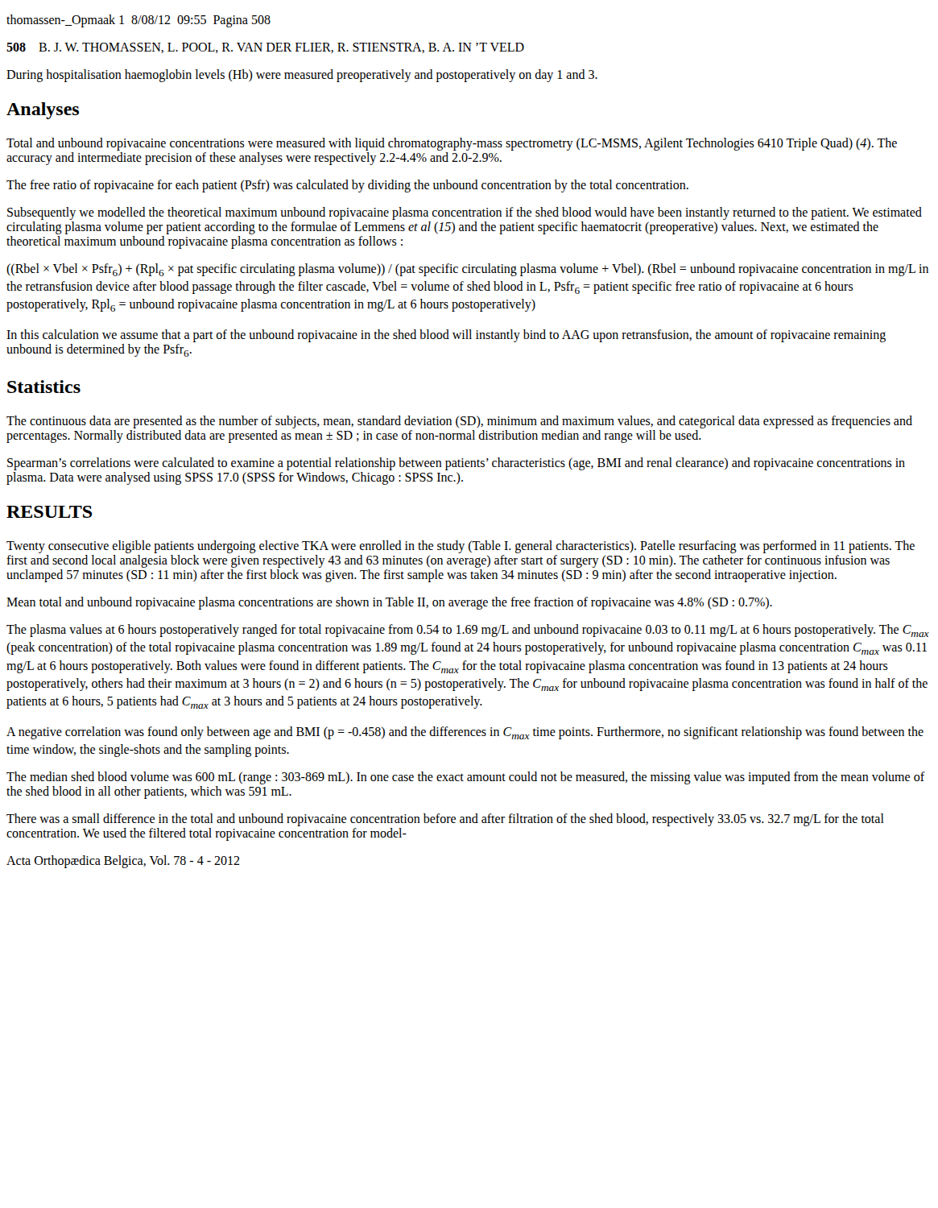thomassen-_Opmaak 1 8/08/12 09:55 Pagina 508
508 B. J. W. THOMASSEN, L. POOL, R. VAN DER FLIER, R. STIENSTRA, B. A. IN ’T VELD
During hospitalisation haemoglobin levels (Hb) were measured preoperatively and postoperatively on day 1 and 3.
Analyses
Total and unbound ropivacaine concentrations were measured with liquid chromatography-mass spectrometry (LC-MSMS, Agilent Technologies 6410 Triple Quad) (4). The accuracy and intermediate precision of these analyses were respectively 2.2-4.4% and 2.0-2.9%.
The free ratio of ropivacaine for each patient (Psfr) was calculated by dividing the unbound concentration by the total concentration.
Subsequently we modelled the theoretical maximum unbound ropivacaine plasma concentration if the shed blood would have been instantly returned to the patient. We estimated circulating plasma volume per patient according to the formulae of Lemmens et al (15) and the patient specific haematocrit (preoperative) values. Next, we estimated the theoretical maximum unbound ropivacaine plasma concentration as follows :
((Rbel × Vbel × Psfr6) + (Rpl6 × pat specific circulating plasma volume)) / (pat specific circulating plasma volume + Vbel). (Rbel = unbound ropivacaine concentration in mg/L in the retransfusion device after blood passage through the filter cascade, Vbel = volume of shed blood in L, Psfr6 = patient specific free ratio of ropivacaine at 6 hours postoperatively, Rpl6 = unbound ropivacaine plasma concentration in mg/L at 6 hours postoperatively)
In this calculation we assume that a part of the unbound ropivacaine in the shed blood will instantly bind to AAG upon retransfusion, the amount of ropivacaine remaining unbound is determined by the Psfr6.
Statistics
The continuous data are presented as the number of subjects, mean, standard deviation (SD), minimum and maximum values, and categorical data expressed as frequencies and percentages. Normally distributed data are presented as mean ± SD ; in case of non-normal distribution median and range will be used.
Spearman’s correlations were calculated to examine a potential relationship between patients’ characteristics (age, BMI and renal clearance) and ropivacaine concentrations in plasma. Data were analysed using SPSS 17.0 (SPSS for Windows, Chicago : SPSS Inc.).
RESULTS
Twenty consecutive eligible patients undergoing elective TKA were enrolled in the study (Table I. general characteristics). Patelle resurfacing was performed in 11 patients. The first and second local analgesia block were given respectively 43 and 63 minutes (on average) after start of surgery (SD : 10 min). The catheter for continuous infusion was unclamped 57 minutes (SD : 11 min) after the first block was given. The first sample was taken 34 minutes (SD : 9 min) after the second intraoperative injection.
Mean total and unbound ropivacaine plasma concentrations are shown in Table II, on average the free fraction of ropivacaine was 4.8% (SD : 0.7%).
The plasma values at 6 hours postoperatively ranged for total ropivacaine from 0.54 to 1.69 mg/L and unbound ropivacaine 0.03 to 0.11 mg/L at 6 hours postoperatively. The Cmax (peak concentration) of the total ropivacaine plasma concentration was 1.89 mg/L found at 24 hours postoperatively, for unbound ropivacaine plasma concentration Cmax was 0.11 mg/L at 6 hours postoperatively. Both values were found in different patients. The Cmax for the total ropivacaine plasma concentration was found in 13 patients at 24 hours postoperatively, others had their maximum at 3 hours (n = 2) and 6 hours (n = 5) postoperatively. The Cmax for unbound ropivacaine plasma concentration was found in half of the patients at 6 hours, 5 patients had Cmax at 3 hours and 5 patients at 24 hours postoperatively.
A negative correlation was found only between age and BMI (p = -0.458) and the differences in Cmax time points. Furthermore, no significant relationship was found between the time window, the single-shots and the sampling points.
The median shed blood volume was 600 mL (range : 303-869 mL). In one case the exact amount could not be measured, the missing value was imputed from the mean volume of the shed blood in all other patients, which was 591 mL.
There was a small difference in the total and unbound ropivacaine concentration before and after filtration of the shed blood, respectively 33.05 vs. 32.7 mg/L for the total concentration. We used the filtered total ropivacaine concentration for model-
Acta Orthopædica Belgica, Vol. 78 - 4 - 2012